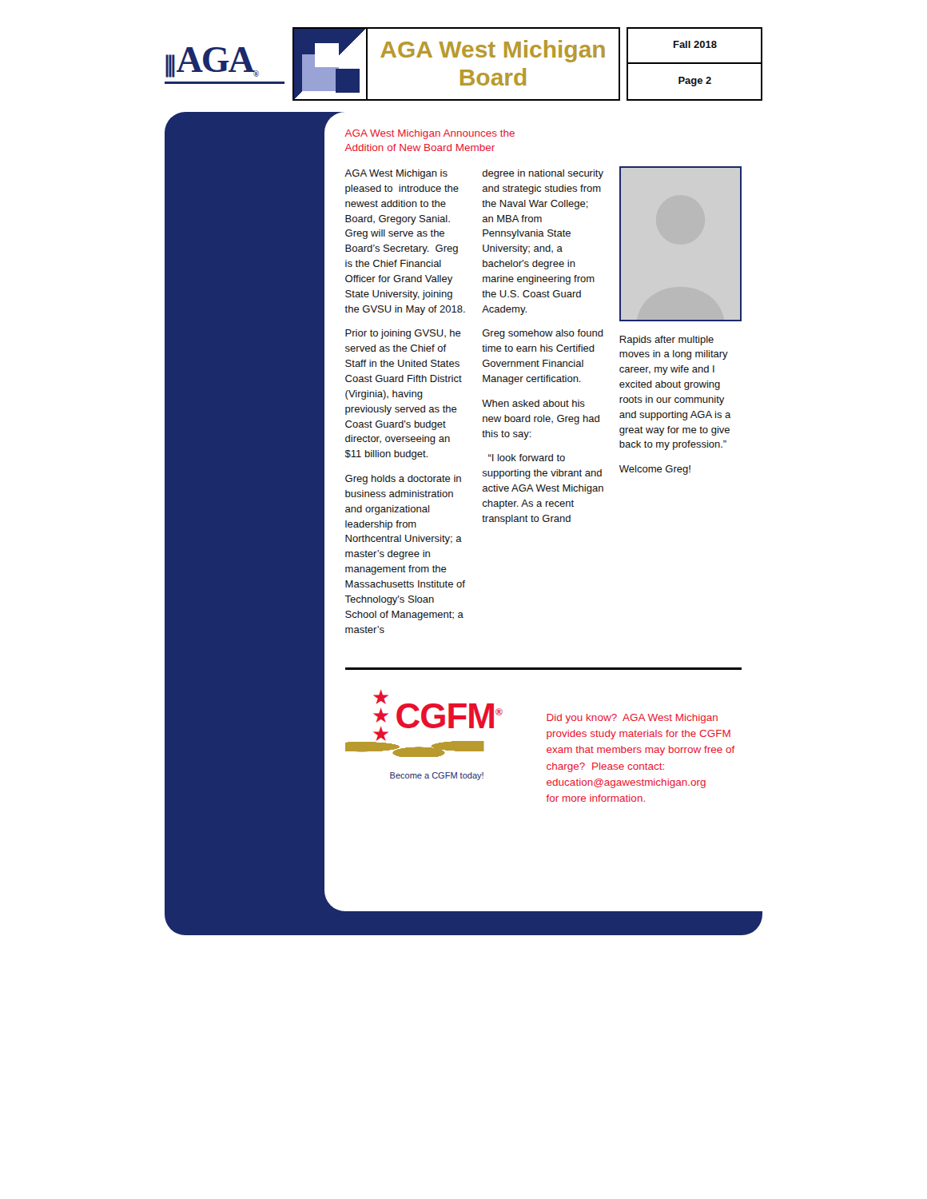⫼AGA®
AGA West Michigan
Board
Fall 2018
Page 2
AGA West Michigan Announces the
Addition of New Board Member
AGA West Michigan is pleased to introduce the newest addition to the Board, Gregory Sanial. Greg will serve as the Board’s Secretary. Greg is the Chief Financial Officer for Grand Valley State University, joining the GVSU in May of 2018.
Prior to joining GVSU, he served as the Chief of Staff in the United States Coast Guard Fifth District (Virginia), having previously served as the Coast Guard's budget director, overseeing an $11 billion budget.
Greg holds a doctorate in business administration and organizational leadership from Northcentral University; a master’s degree in management from the Massachusetts Institute of Technology's Sloan School of Management; a master’s
degree in national security and strategic studies from the Naval War College; an MBA from Pennsylvania State University; and, a bachelor's degree in marine engineering from the U.S. Coast Guard Academy.
Greg somehow also found time to earn his Certified Government Financial Manager certification.
When asked about his new board role, Greg had this to say:
“I look forward to supporting the vibrant and active AGA West Michigan chapter. As a recent transplant to Grand
Rapids after multiple moves in a long military career, my wife and I excited about growing roots in our community and supporting AGA is a great way for me to give back to my profession.”
Welcome Greg!
★★★
CGFM®
Become a CGFM today!
Did you know? AGA West Michigan provides study materials for the CGFM exam that members may borrow free of charge? Please contact:
education@agawestmichigan.org
for more information.